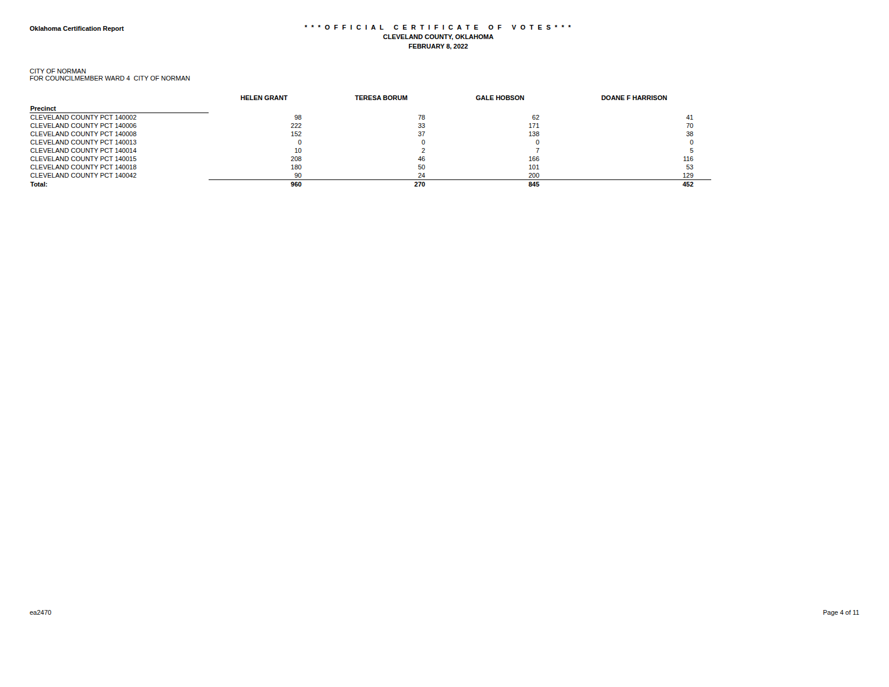Oklahoma Certification Report
* * * O F F I C I A L C E R T I F I C A T E O F V O T E S * * *
CLEVELAND COUNTY, OKLAHOMA
FEBRUARY 8, 2022
CITY OF NORMAN
FOR COUNCILMEMBER WARD 4 CITY OF NORMAN
| | HELEN GRANT | TERESA BORUM | GALE HOBSON | DOANE F HARRISON |
| --- | --- | --- | --- | --- |
| Precinct | | | | |
| CLEVELAND COUNTY PCT 140002 | 98 | 78 | 62 | 41 |
| CLEVELAND COUNTY PCT 140006 | 222 | 33 | 171 | 70 |
| CLEVELAND COUNTY PCT 140008 | 152 | 37 | 138 | 38 |
| CLEVELAND COUNTY PCT 140013 | 0 | 0 | 0 | 0 |
| CLEVELAND COUNTY PCT 140014 | 10 | 2 | 7 | 5 |
| CLEVELAND COUNTY PCT 140015 | 208 | 46 | 166 | 116 |
| CLEVELAND COUNTY PCT 140018 | 180 | 50 | 101 | 53 |
| CLEVELAND COUNTY PCT 140042 | 90 | 24 | 200 | 129 |
| Total: | 960 | 270 | 845 | 452 |
ea2470
Page 4 of 11